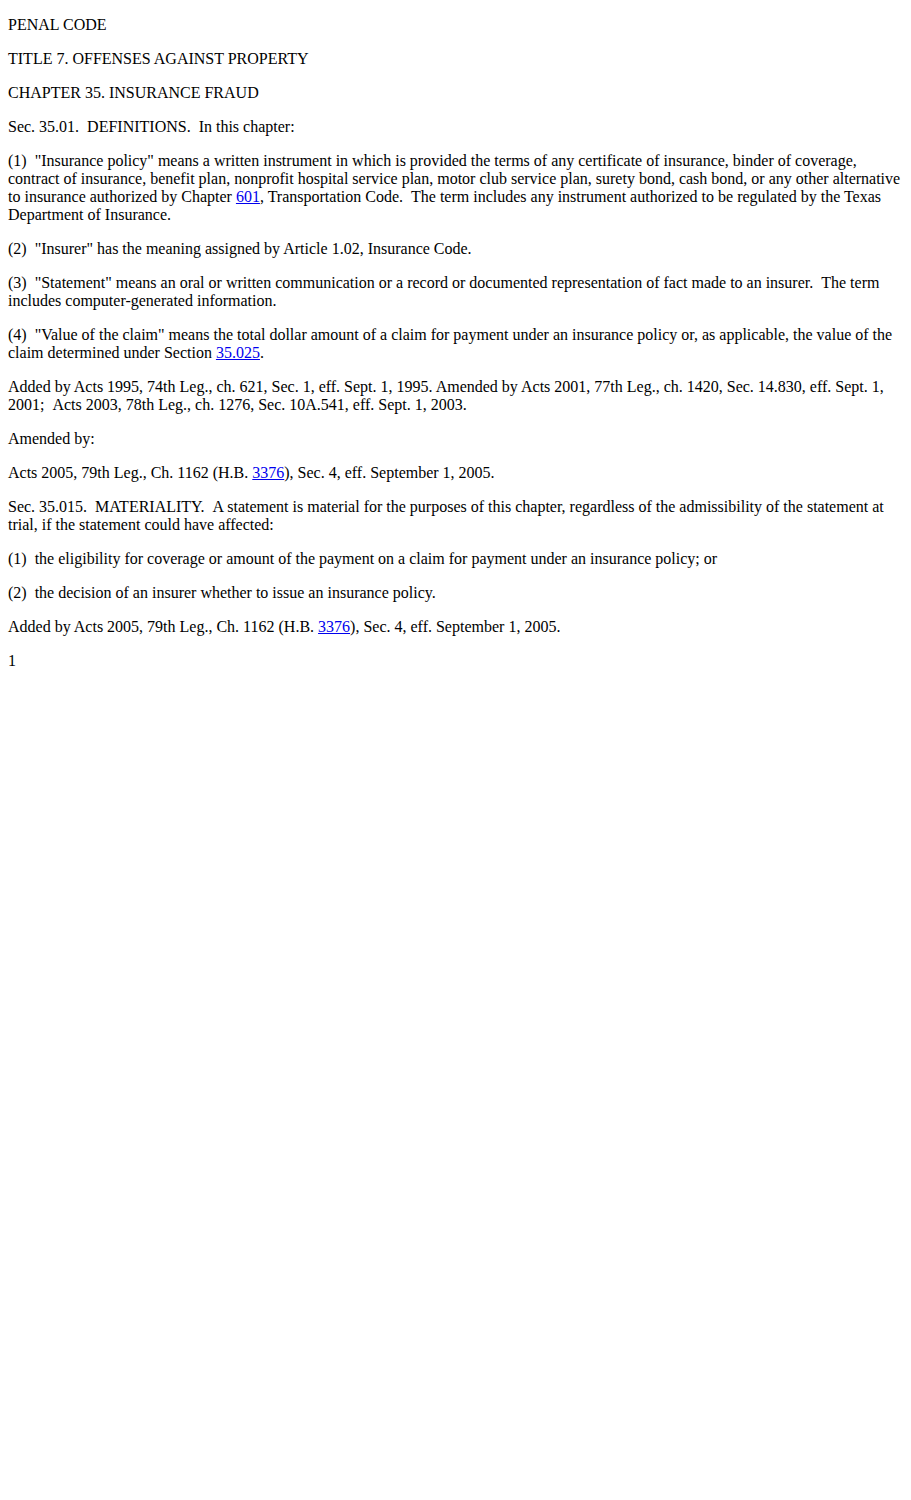PENAL CODE
TITLE 7. OFFENSES AGAINST PROPERTY
CHAPTER 35. INSURANCE FRAUD
Sec. 35.01. DEFINITIONS. In this chapter:
(1) "Insurance policy" means a written instrument in which is provided the terms of any certificate of insurance, binder of coverage, contract of insurance, benefit plan, nonprofit hospital service plan, motor club service plan, surety bond, cash bond, or any other alternative to insurance authorized by Chapter 601, Transportation Code. The term includes any instrument authorized to be regulated by the Texas Department of Insurance.
(2) "Insurer" has the meaning assigned by Article 1.02, Insurance Code.
(3) "Statement" means an oral or written communication or a record or documented representation of fact made to an insurer. The term includes computer-generated information.
(4) "Value of the claim" means the total dollar amount of a claim for payment under an insurance policy or, as applicable, the value of the claim determined under Section 35.025.
Added by Acts 1995, 74th Leg., ch. 621, Sec. 1, eff. Sept. 1, 1995. Amended by Acts 2001, 77th Leg., ch. 1420, Sec. 14.830, eff. Sept. 1, 2001; Acts 2003, 78th Leg., ch. 1276, Sec. 10A.541, eff. Sept. 1, 2003.
Amended by:
Acts 2005, 79th Leg., Ch. 1162 (H.B. 3376), Sec. 4, eff. September 1, 2005.
Sec. 35.015. MATERIALITY. A statement is material for the purposes of this chapter, regardless of the admissibility of the statement at trial, if the statement could have affected:
(1) the eligibility for coverage or amount of the payment on a claim for payment under an insurance policy; or
(2) the decision of an insurer whether to issue an insurance policy.
Added by Acts 2005, 79th Leg., Ch. 1162 (H.B. 3376), Sec. 4, eff. September 1, 2005.
1